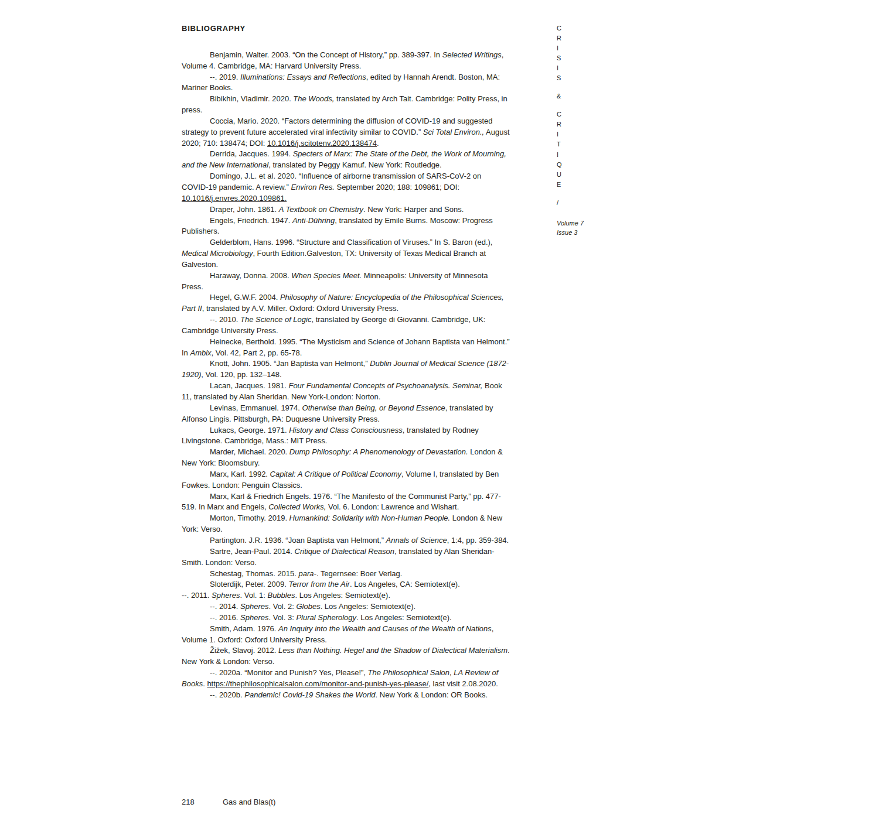Bibliography
Benjamin, Walter. 2003. “On the Concept of History,” pp. 389-397. In Selected Writings, Volume 4. Cambridge, MA: Harvard University Press.
--. 2019. Illuminations: Essays and Reflections, edited by Hannah Arendt. Boston, MA: Mariner Books.
Bibikhin, Vladimir. 2020. The Woods, translated by Arch Tait. Cambridge: Polity Press, in press.
Coccia, Mario. 2020. “Factors determining the diffusion of COVID-19 and suggested strategy to prevent future accelerated viral infectivity similar to COVID.” Sci Total Environ., August 2020; 710: 138474; DOI: 10.1016/j.scitotenv.2020.138474.
Derrida, Jacques. 1994. Specters of Marx: The State of the Debt, the Work of Mourning, and the New International, translated by Peggy Kamuf. New York: Routledge.
Domingo, J.L. et al. 2020. “Influence of airborne transmission of SARS-CoV-2 on COVID-19 pandemic. A review.” Environ Res. September 2020; 188: 109861; DOI: 10.1016/j.envres.2020.109861.
Draper, John. 1861. A Textbook on Chemistry. New York: Harper and Sons.
Engels, Friedrich. 1947. Anti-Dühring, translated by Emile Burns. Moscow: Progress Publishers.
Gelderblom, Hans. 1996. “Structure and Classification of Viruses.” In S. Baron (ed.), Medical Microbiology, Fourth Edition.Galveston, TX: University of Texas Medical Branch at Galveston.
Haraway, Donna. 2008. When Species Meet. Minneapolis: University of Minnesota Press.
Hegel, G.W.F. 2004. Philosophy of Nature: Encyclopedia of the Philosophical Sciences, Part II, translated by A.V. Miller. Oxford: Oxford University Press.
--. 2010. The Science of Logic, translated by George di Giovanni. Cambridge, UK: Cambridge University Press.
Heinecke, Berthold. 1995. “The Mysticism and Science of Johann Baptista van Helmont.” In Ambix, Vol. 42, Part 2, pp. 65-78.
Knott, John. 1905. “Jan Baptista van Helmont,” Dublin Journal of Medical Science (1872-1920), Vol. 120, pp. 132–148.
Lacan, Jacques. 1981. Four Fundamental Concepts of Psychoanalysis. Seminar, Book 11, translated by Alan Sheridan. New York-London: Norton.
Levinas, Emmanuel. 1974. Otherwise than Being, or Beyond Essence, translated by Alfonso Lingis. Pittsburgh, PA: Duquesne University Press.
Lukacs, George. 1971. History and Class Consciousness, translated by Rodney Livingstone. Cambridge, Mass.: MIT Press.
Marder, Michael. 2020. Dump Philosophy: A Phenomenology of Devastation. London & New York: Bloomsbury.
Marx, Karl. 1992. Capital: A Critique of Political Economy, Volume I, translated by Ben Fowkes. London: Penguin Classics.
Marx, Karl & Friedrich Engels. 1976. “The Manifesto of the Communist Party,” pp. 477-519. In Marx and Engels, Collected Works, Vol. 6. London: Lawrence and Wishart.
Morton, Timothy. 2019. Humankind: Solidarity with Non-Human People. London & New York: Verso.
Partington. J.R. 1936. “Joan Baptista van Helmont,” Annals of Science, 1:4, pp. 359-384.
Sartre, Jean-Paul. 2014. Critique of Dialectical Reason, translated by Alan Sheridan-Smith. London: Verso.
Schestag, Thomas. 2015. para-. Tegernsee: Boer Verlag.
Sloterdijk, Peter. 2009. Terror from the Air. Los Angeles, CA: Semiotext(e).
--. 2011. Spheres. Vol. 1: Bubbles. Los Angeles: Semiotext(e).
--. 2014. Spheres. Vol. 2: Globes. Los Angeles: Semiotext(e).
--. 2016. Spheres. Vol. 3: Plural Spherology. Los Angeles: Semiotext(e).
Smith, Adam. 1976. An Inquiry into the Wealth and Causes of the Wealth of Nations, Volume 1. Oxford: Oxford University Press.
Žižek, Slavoj. 2012. Less than Nothing. Hegel and the Shadow of Dialectical Materialism. New York & London: Verso.
--. 2020a. “Monitor and Punish? Yes, Please!”, The Philosophical Salon, LA Review of Books. https://thephilosophicalsalon.com/monitor-and-punish-yes-please/, last visit 2.08.2020.
--. 2020b. Pandemic! Covid-19 Shakes the World. New York & London: OR Books.
C
R
I
S
I
S
&
C
R
I
T
I
Q
U
E
/
Volume 7
Issue 3
218 Gas and Blas(t)